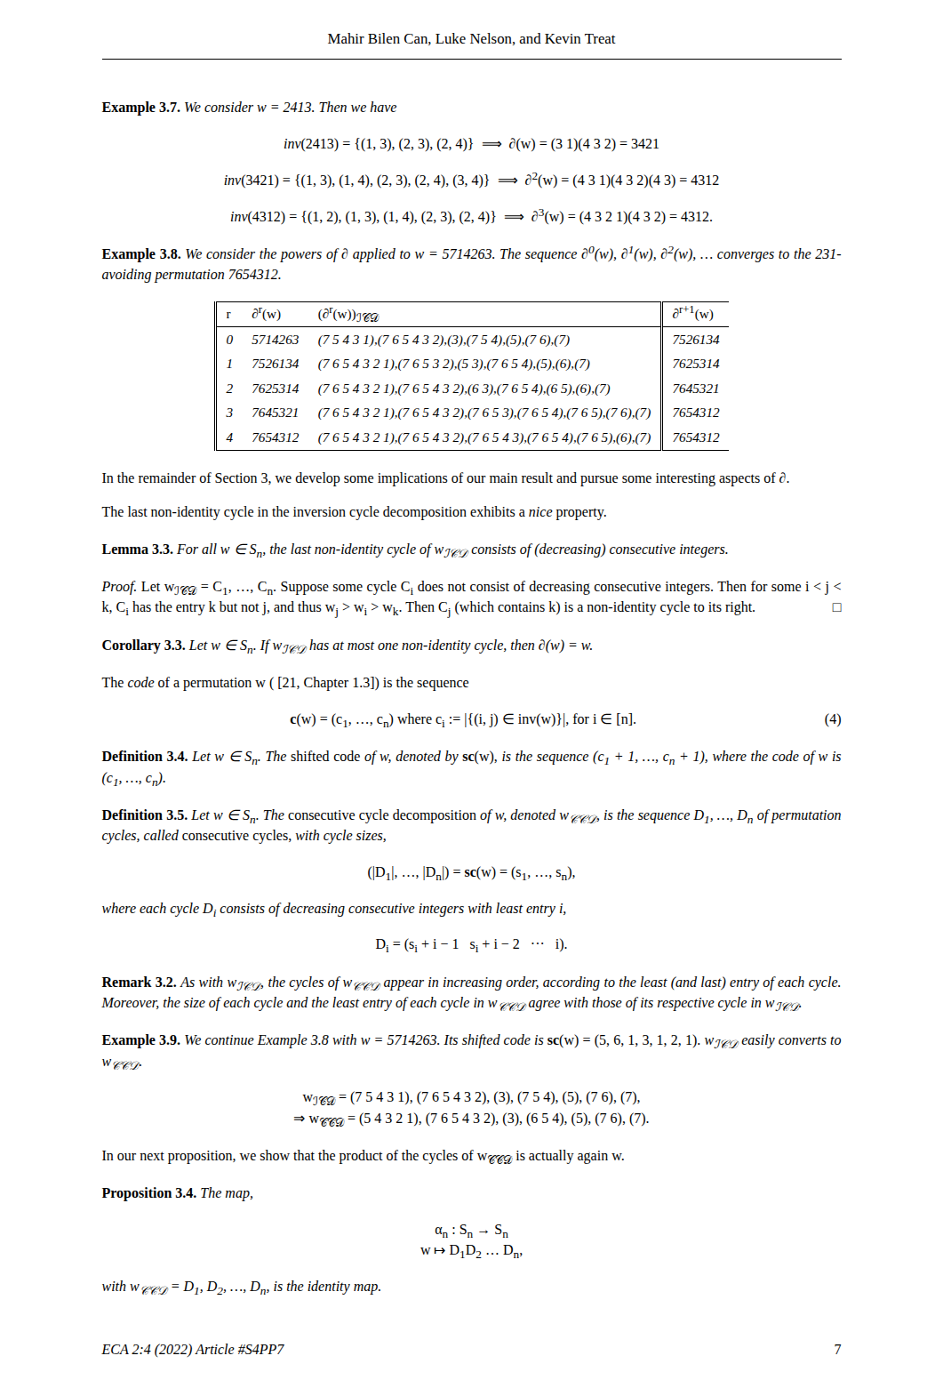Mahir Bilen Can, Luke Nelson, and Kevin Treat
Example 3.7. We consider w = 2413. Then we have
inv(2413) = {(1, 3), (2, 3), (2, 4)} ⟹ ∂(w) = (3 1)(4 3 2) = 3421
inv(3421) = {(1, 3), (1, 4), (2, 3), (2, 4), (3, 4)} ⟹ ∂2(w) = (4 3 1)(4 3 2)(4 3) = 4312
inv(4312) = {(1, 2), (1, 3), (1, 4), (2, 3), (2, 4)} ⟹ ∂3(w) = (4 3 2 1)(4 3 2) = 4312.
Example 3.8. We consider the powers of ∂ applied to w = 5714263. The sequence ∂0(w), ∂1(w), ∂2(w), … converges to the 231-avoiding permutation 7654312.
| r | ∂ r (w) | (∂ r (w)) ℐ𝒞𝒟 | ∂ r+1 (w) |
| --- | --- | --- | --- |
| 0 | 5714263 | (7 5 4 3 1),(7 6 5 4 3 2),(3),(7 5 4),(5),(7 6),(7) | 7526134 |
| 1 | 7526134 | (7 6 5 4 3 2 1),(7 6 5 3 2),(5 3),(7 6 5 4),(5),(6),(7) | 7625314 |
| 2 | 7625314 | (7 6 5 4 3 2 1),(7 6 5 4 3 2),(6 3),(7 6 5 4),(6 5),(6),(7) | 7645321 |
| 3 | 7645321 | (7 6 5 4 3 2 1),(7 6 5 4 3 2),(7 6 5 3),(7 6 5 4),(7 6 5),(7 6),(7) | 7654312 |
| 4 | 7654312 | (7 6 5 4 3 2 1),(7 6 5 4 3 2),(7 6 5 4 3),(7 6 5 4),(7 6 5),(6),(7) | 7654312 |
In the remainder of Section 3, we develop some implications of our main result and pursue some interesting aspects of ∂.
The last non-identity cycle in the inversion cycle decomposition exhibits a nice property.
Lemma 3.3. For all w ∈ Sn, the last non-identity cycle of wℐ𝒞𝒟 consists of (decreasing) consecutive integers.
Proof. Let wℐ𝒞𝒟 = C1, …, Cn. Suppose some cycle Ci does not consist of decreasing consecutive integers. Then for some i < j < k, Ci has the entry k but not j, and thus wj > wi > wk. Then Cj (which contains k) is a non-identity cycle to its right. □
Corollary 3.3. Let w ∈ Sn. If wℐ𝒞𝒟 has at most one non-identity cycle, then ∂(w) = w.
The code of a permutation w ( [21, Chapter 1.3]) is the sequence
c(w) = (c1, …, cn) where ci := |{(i, j) ∈ inv(w)}|, for i ∈ [n]. (4)
Definition 3.4. Let w ∈ Sn. The shifted code of w, denoted by sc(w), is the sequence (c1 + 1, …, cn + 1), where the code of w is (c1, …, cn).
Definition 3.5. Let w ∈ Sn. The consecutive cycle decomposition of w, denoted w𝒞𝒞𝒟, is the sequence D1, …, Dn of permutation cycles, called consecutive cycles, with cycle sizes,
(|D1|, …, |Dn|) = sc(w) = (s1, …, sn),
where each cycle Di consists of decreasing consecutive integers with least entry i,
Di = (si + i − 1 si + i − 2 ··· i).
Remark 3.2. As with wℐ𝒞𝒟, the cycles of w𝒞𝒞𝒟 appear in increasing order, according to the least (and last) entry of each cycle. Moreover, the size of each cycle and the least entry of each cycle in w𝒞𝒞𝒟 agree with those of its respective cycle in wℐ𝒞𝒟.
Example 3.9. We continue Example 3.8 with w = 5714263. Its shifted code is sc(w) = (5, 6, 1, 3, 1, 2, 1). wℐ𝒞𝒟 easily converts to w𝒞𝒞𝒟.
wℐ𝒞𝒟 = (7 5 4 3 1), (7 6 5 4 3 2), (3), (7 5 4), (5), (7 6), (7),
⇒ w𝒞𝒞𝒟 = (5 4 3 2 1), (7 6 5 4 3 2), (3), (6 5 4), (5), (7 6), (7).
In our next proposition, we show that the product of the cycles of w𝒞𝒞𝒟 is actually again w.
Proposition 3.4. The map,
αn : Sn → Sn
w ↦ D1D2 … Dn,
with w𝒞𝒞𝒟 = D1, D2, …, Dn, is the identity map.
ECA 2:4 (2022) Article #S4PP7 7